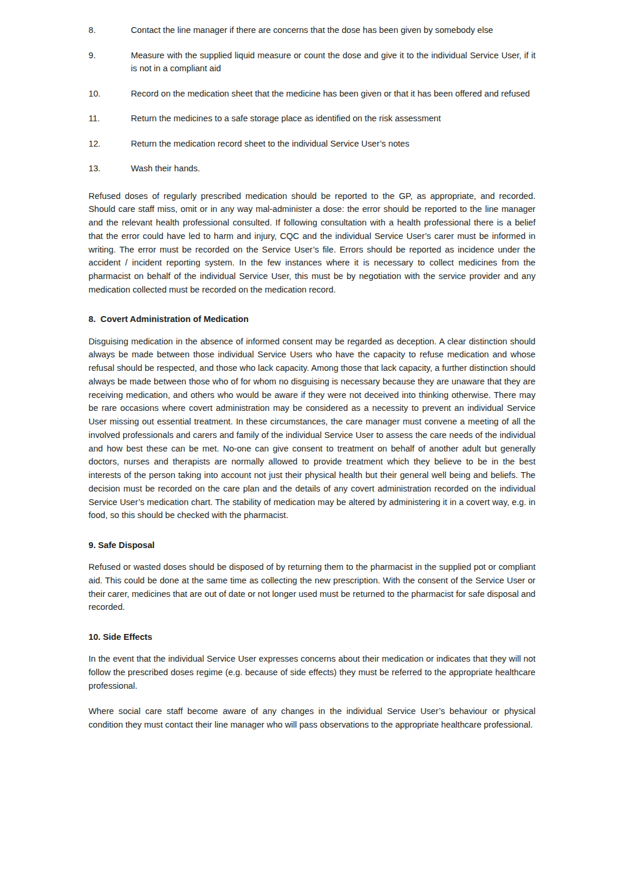8. Contact the line manager if there are concerns that the dose has been given by somebody else
9. Measure with the supplied liquid measure or count the dose and give it to the individual Service User, if it is not in a compliant aid
10. Record on the medication sheet that the medicine has been given or that it has been offered and refused
11. Return the medicines to a safe storage place as identified on the risk assessment
12. Return the medication record sheet to the individual Service User’s notes
13. Wash their hands.
Refused doses of regularly prescribed medication should be reported to the GP, as appropriate, and recorded. Should care staff miss, omit or in any way mal-administer a dose: the error should be reported to the line manager and the relevant health professional consulted. If following consultation with a health professional there is a belief that the error could have led to harm and injury, CQC and the individual Service User’s carer must be informed in writing. The error must be recorded on the Service User’s file. Errors should be reported as incidence under the accident / incident reporting system. In the few instances where it is necessary to collect medicines from the pharmacist on behalf of the individual Service User, this must be by negotiation with the service provider and any medication collected must be recorded on the medication record.
8. Covert Administration of Medication
Disguising medication in the absence of informed consent may be regarded as deception. A clear distinction should always be made between those individual Service Users who have the capacity to refuse medication and whose refusal should be respected, and those who lack capacity. Among those that lack capacity, a further distinction should always be made between those who of for whom no disguising is necessary because they are unaware that they are receiving medication, and others who would be aware if they were not deceived into thinking otherwise. There may be rare occasions where covert administration may be considered as a necessity to prevent an individual Service User missing out essential treatment. In these circumstances, the care manager must convene a meeting of all the involved professionals and carers and family of the individual Service User to assess the care needs of the individual and how best these can be met. No-one can give consent to treatment on behalf of another adult but generally doctors, nurses and therapists are normally allowed to provide treatment which they believe to be in the best interests of the person taking into account not just their physical health but their general well being and beliefs. The decision must be recorded on the care plan and the details of any covert administration recorded on the individual Service User’s medication chart. The stability of medication may be altered by administering it in a covert way, e.g. in food, so this should be checked with the pharmacist.
9. Safe Disposal
Refused or wasted doses should be disposed of by returning them to the pharmacist in the supplied pot or compliant aid. This could be done at the same time as collecting the new prescription. With the consent of the Service User or their carer, medicines that are out of date or not longer used must be returned to the pharmacist for safe disposal and recorded.
10. Side Effects
In the event that the individual Service User expresses concerns about their medication or indicates that they will not follow the prescribed doses regime (e.g. because of side effects) they must be referred to the appropriate healthcare professional.
Where social care staff become aware of any changes in the individual Service User’s behaviour or physical condition they must contact their line manager who will pass observations to the appropriate healthcare professional.